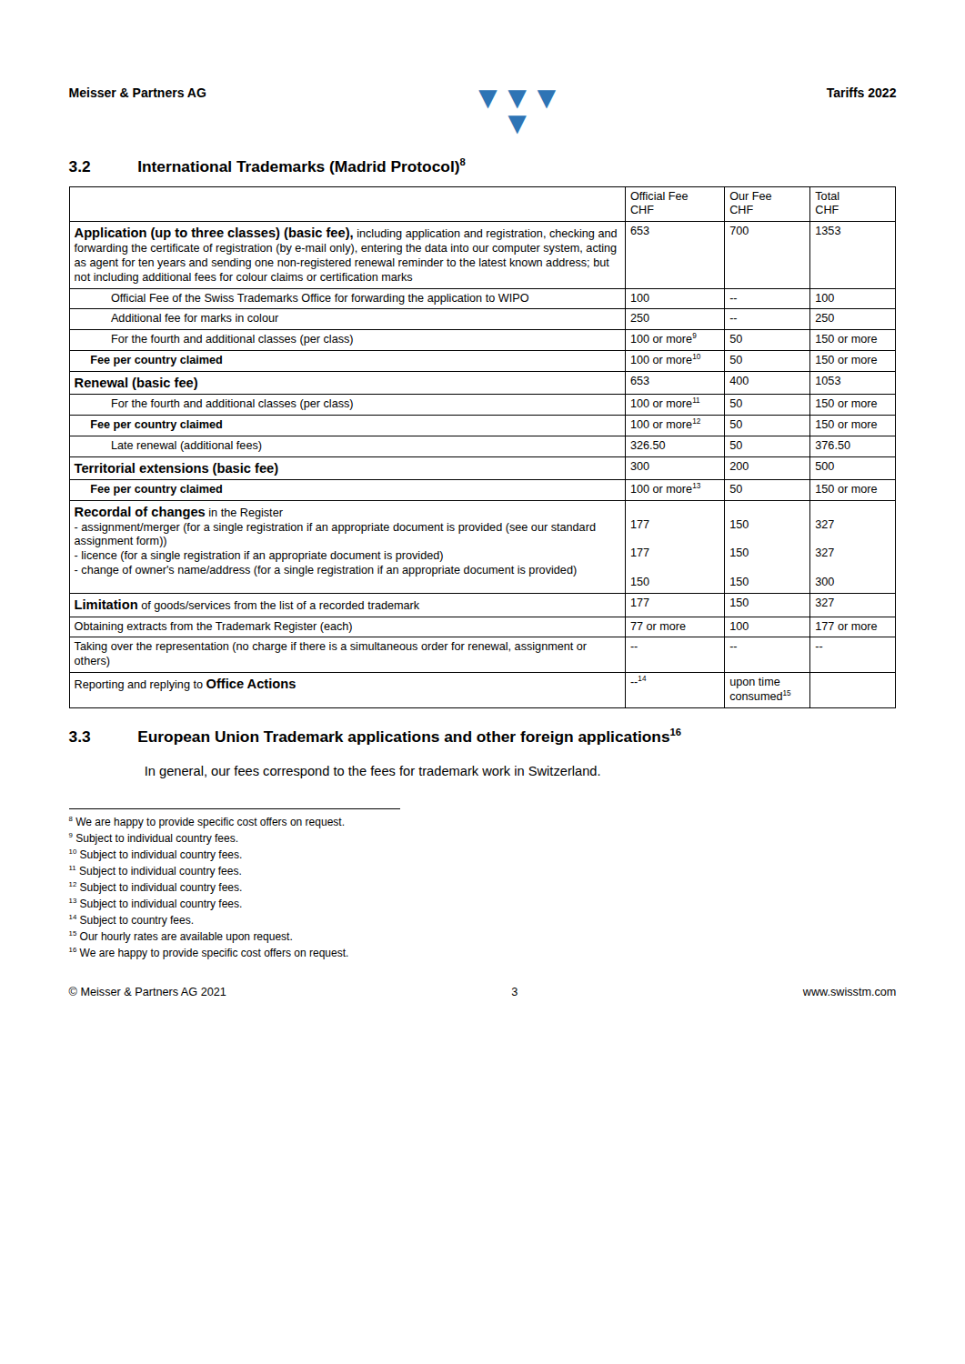Meisser & Partners AG
▼▼▼
▼
Tariffs 2022
3.2 International Trademarks (Madrid Protocol)8
| | Official Fee CHF | Our Fee CHF | Total CHF |
| --- | --- | --- | --- |
| Application (up to three classes) (basic fee), including application and registration, checking and forwarding the certificate of registration (by e-mail only), entering the data into our computer system, acting as agent for ten years and sending one non-registered renewal reminder to the latest known address; but not including additional fees for colour claims or certification marks | 653 | 700 | 1353 |
| Official Fee of the Swiss Trademarks Office for forwarding the application to WIPO | 100 | -- | 100 |
| Additional fee for marks in colour | 250 | -- | 250 |
| For the fourth and additional classes (per class) | 100 or more 9 | 50 | 150 or more |
| Fee per country claimed | 100 or more 10 | 50 | 150 or more |
| Renewal (basic fee) | 653 | 400 | 1053 |
| For the fourth and additional classes (per class) | 100 or more 11 | 50 | 150 or more |
| Fee per country claimed | 100 or more 12 | 50 | 150 or more |
| Late renewal (additional fees) | 326.50 | 50 | 376.50 |
| Territorial extensions (basic fee) | 300 | 200 | 500 |
| Fee per country claimed | 100 or more 13 | 50 | 150 or more |
| Recordal of changes in the Register - assignment/merger (for a single registration if an appropriate document is provided (see our standard assignment form)) - licence (for a single registration if an appropriate document is provided) - change of owner's name/address (for a single registration if an appropriate document is provided) | 177 177 150 | 150 150 150 | 327 327 300 |
| Limitation of goods/services from the list of a recorded trademark | 177 | 150 | 327 |
| Obtaining extracts from the Trademark Register (each) | 77 or more | 100 | 177 or more |
| Taking over the representation (no charge if there is a simultaneous order for renewal, assignment or others) | -- | -- | -- |
| Reporting and replying to Office Actions | -- 14 | upon time consumed 15 | |
3.3 European Union Trademark applications and other foreign applications16
In general, our fees correspond to the fees for trademark work in Switzerland.
8 We are happy to provide specific cost offers on request.
9 Subject to individual country fees.
10 Subject to individual country fees.
11 Subject to individual country fees.
12 Subject to individual country fees.
13 Subject to individual country fees.
14 Subject to country fees.
15 Our hourly rates are available upon request.
16 We are happy to provide specific cost offers on request.
© Meisser & Partners AG 2021
3
www.swisstm.com